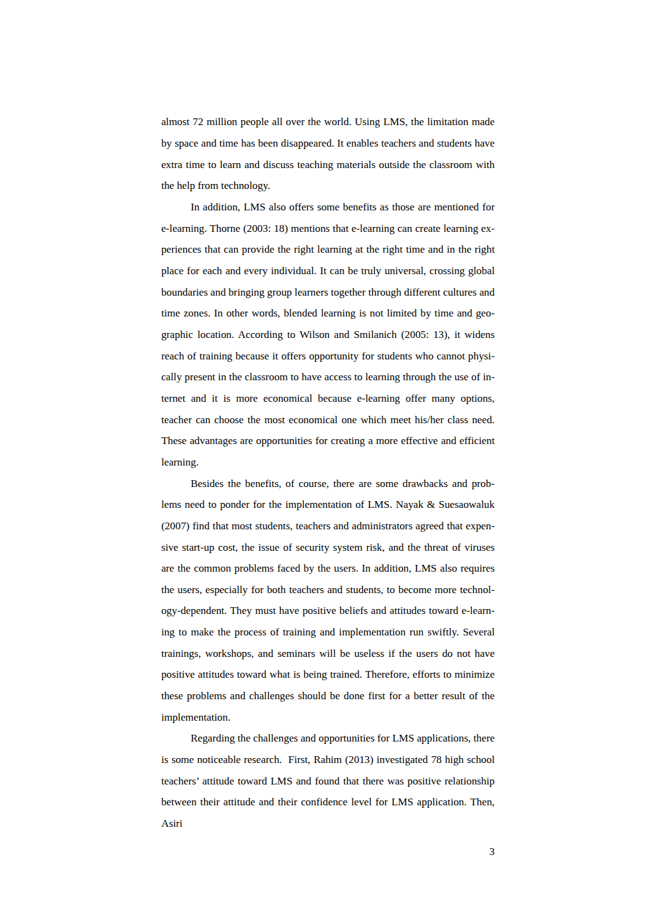almost 72 million people all over the world. Using LMS, the limitation made by space and time has been disappeared. It enables teachers and students have extra time to learn and discuss teaching materials outside the classroom with the help from technology.
In addition, LMS also offers some benefits as those are mentioned for e-learning. Thorne (2003: 18) mentions that e-learning can create learning experiences that can provide the right learning at the right time and in the right place for each and every individual. It can be truly universal, crossing global boundaries and bringing group learners together through different cultures and time zones. In other words, blended learning is not limited by time and geographic location. According to Wilson and Smilanich (2005: 13), it widens reach of training because it offers opportunity for students who cannot physically present in the classroom to have access to learning through the use of internet and it is more economical because e-learning offer many options, teacher can choose the most economical one which meet his/her class need. These advantages are opportunities for creating a more effective and efficient learning.
Besides the benefits, of course, there are some drawbacks and problems need to ponder for the implementation of LMS. Nayak & Suesaowaluk (2007) find that most students, teachers and administrators agreed that expensive start-up cost, the issue of security system risk, and the threat of viruses are the common problems faced by the users. In addition, LMS also requires the users, especially for both teachers and students, to become more technology-dependent. They must have positive beliefs and attitudes toward e-learning to make the process of training and implementation run swiftly. Several trainings, workshops, and seminars will be useless if the users do not have positive attitudes toward what is being trained. Therefore, efforts to minimize these problems and challenges should be done first for a better result of the implementation.
Regarding the challenges and opportunities for LMS applications, there is some noticeable research. First, Rahim (2013) investigated 78 high school teachers’ attitude toward LMS and found that there was positive relationship between their attitude and their confidence level for LMS application. Then, Asiri
3